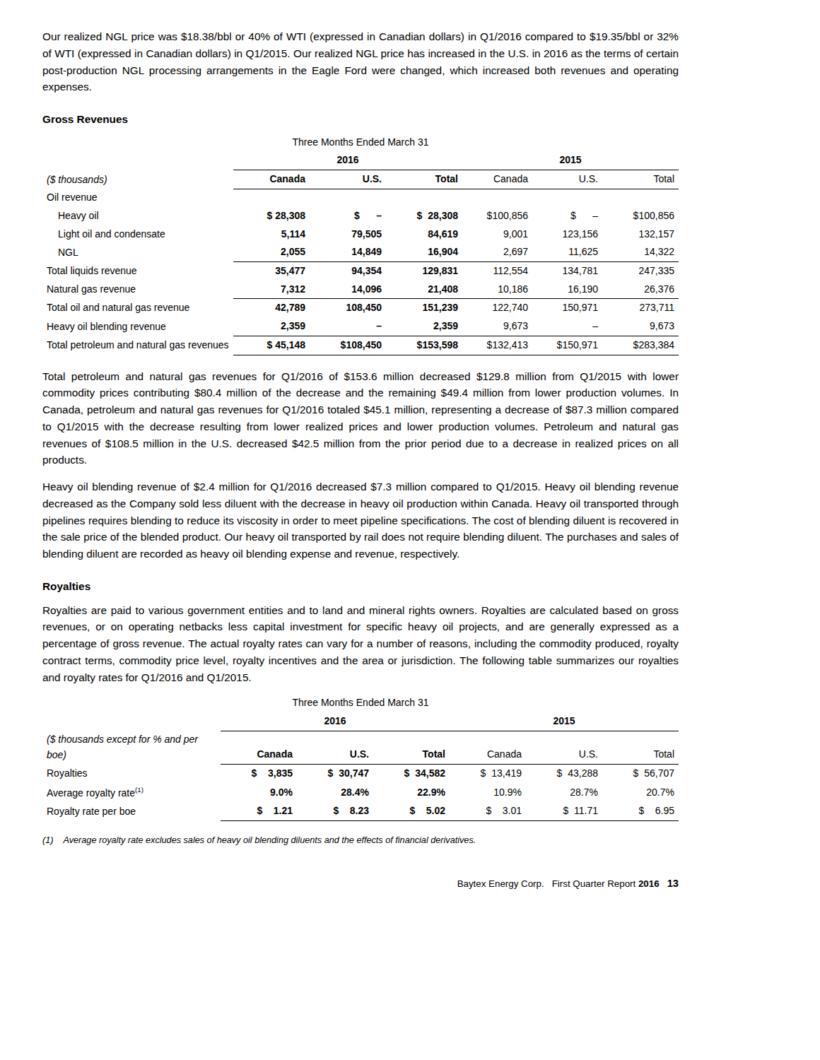Our realized NGL price was $18.38/bbl or 40% of WTI (expressed in Canadian dollars) in Q1/2016 compared to $19.35/bbl or 32% of WTI (expressed in Canadian dollars) in Q1/2015. Our realized NGL price has increased in the U.S. in 2016 as the terms of certain post-production NGL processing arrangements in the Eagle Ford were changed, which increased both revenues and operating expenses.
Gross Revenues
Three Months Ended March 31
| | 2016 | 2015 |
| --- | --- | --- |
| ($ thousands) | Canada | U.S. | Total | Canada | U.S. | Total |
| Oil revenue | | | | | | |
| Heavy oil | $ 28,308 | $ – | $ 28,308 | $100,856 | $ – | $100,856 |
| Light oil and condensate | 5,114 | 79,505 | 84,619 | 9,001 | 123,156 | 132,157 |
| NGL | 2,055 | 14,849 | 16,904 | 2,697 | 11,625 | 14,322 |
| Total liquids revenue | 35,477 | 94,354 | 129,831 | 112,554 | 134,781 | 247,335 |
| Natural gas revenue | 7,312 | 14,096 | 21,408 | 10,186 | 16,190 | 26,376 |
| Total oil and natural gas revenue | 42,789 | 108,450 | 151,239 | 122,740 | 150,971 | 273,711 |
| Heavy oil blending revenue | 2,359 | – | 2,359 | 9,673 | – | 9,673 |
| Total petroleum and natural gas revenues | $ 45,148 | $108,450 | $153,598 | $132,413 | $150,971 | $283,384 |
Total petroleum and natural gas revenues for Q1/2016 of $153.6 million decreased $129.8 million from Q1/2015 with lower commodity prices contributing $80.4 million of the decrease and the remaining $49.4 million from lower production volumes. In Canada, petroleum and natural gas revenues for Q1/2016 totaled $45.1 million, representing a decrease of $87.3 million compared to Q1/2015 with the decrease resulting from lower realized prices and lower production volumes. Petroleum and natural gas revenues of $108.5 million in the U.S. decreased $42.5 million from the prior period due to a decrease in realized prices on all products.
Heavy oil blending revenue of $2.4 million for Q1/2016 decreased $7.3 million compared to Q1/2015. Heavy oil blending revenue decreased as the Company sold less diluent with the decrease in heavy oil production within Canada. Heavy oil transported through pipelines requires blending to reduce its viscosity in order to meet pipeline specifications. The cost of blending diluent is recovered in the sale price of the blended product. Our heavy oil transported by rail does not require blending diluent. The purchases and sales of blending diluent are recorded as heavy oil blending expense and revenue, respectively.
Royalties
Royalties are paid to various government entities and to land and mineral rights owners. Royalties are calculated based on gross revenues, or on operating netbacks less capital investment for specific heavy oil projects, and are generally expressed as a percentage of gross revenue. The actual royalty rates can vary for a number of reasons, including the commodity produced, royalty contract terms, commodity price level, royalty incentives and the area or jurisdiction. The following table summarizes our royalties and royalty rates for Q1/2016 and Q1/2015.
Three Months Ended March 31
| | 2016 | 2015 |
| --- | --- | --- |
| ($ thousands except for % and per boe) | Canada | U.S. | Total | Canada | U.S. | Total |
| Royalties | $ 3,835 | $ 30,747 | $ 34,582 | $ 13,419 | $ 43,288 | $ 56,707 |
| Average royalty rate (1) | 9.0% | 28.4% | 22.9% | 10.9% | 28.7% | 20.7% |
| Royalty rate per boe | $ 1.21 | $ 8.23 | $ 5.02 | $ 3.01 | $ 11.71 | $ 6.95 |
(1) Average royalty rate excludes sales of heavy oil blending diluents and the effects of financial derivatives.
Baytex Energy Corp. First Quarter Report 2016 13